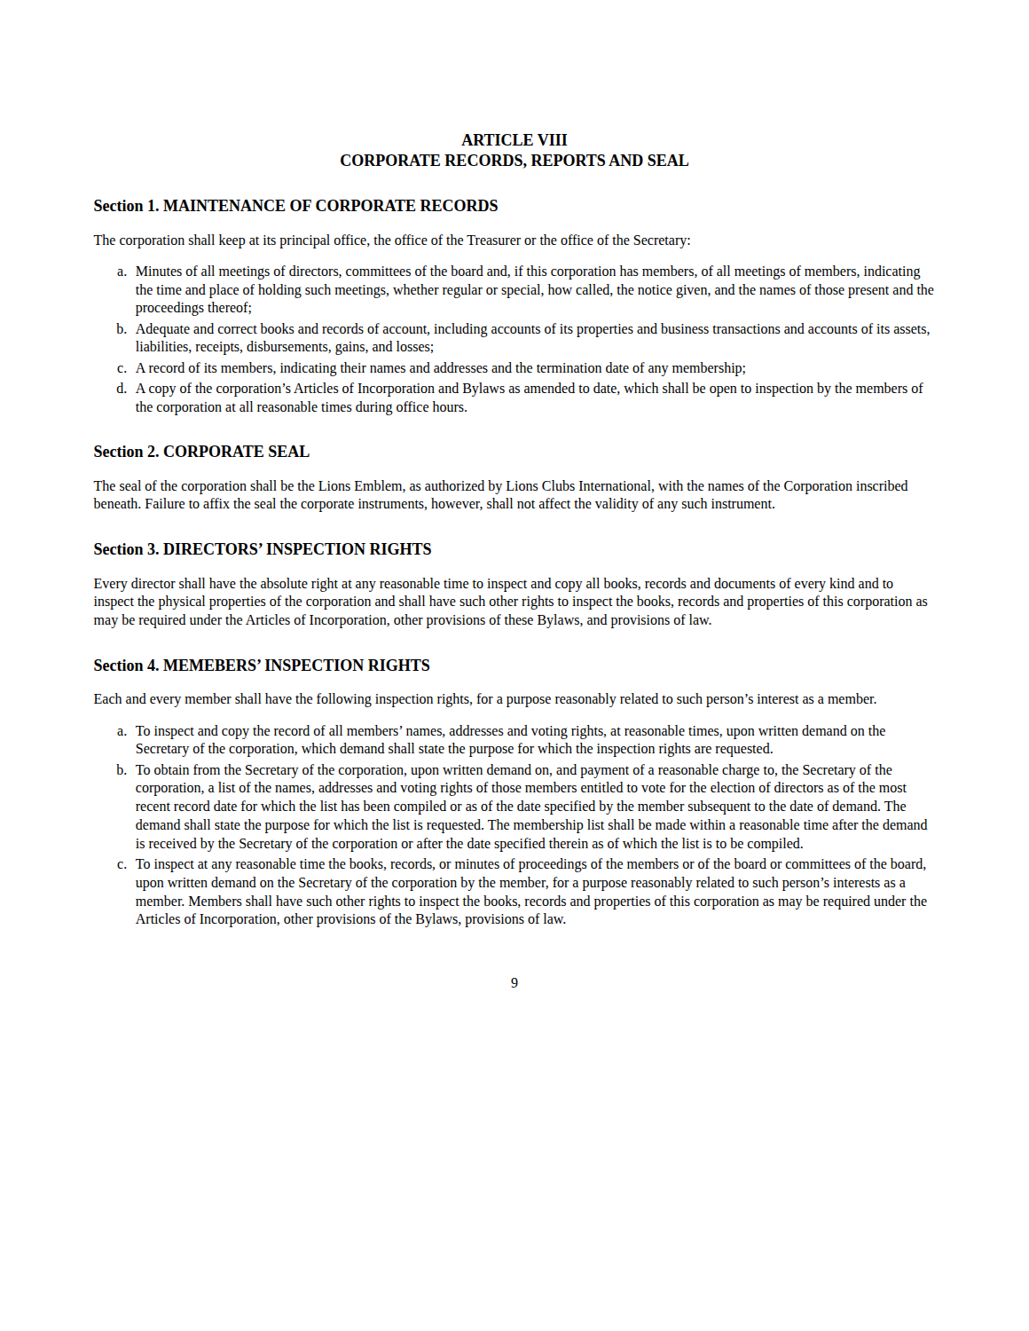ARTICLE VIII CORPORATE RECORDS, REPORTS AND SEAL
Section 1. MAINTENANCE OF CORPORATE RECORDS
The corporation shall keep at its principal office, the office of the Treasurer or the office of the Secretary:
Minutes of all meetings of directors, committees of the board and, if this corporation has members, of all meetings of members, indicating the time and place of holding such meetings, whether regular or special, how called, the notice given, and the names of those present and the proceedings thereof;
Adequate and correct books and records of account, including accounts of its properties and business transactions and accounts of its assets, liabilities, receipts, disbursements, gains, and losses;
A record of its members, indicating their names and addresses and the termination date of any membership;
A copy of the corporation’s Articles of Incorporation and Bylaws as amended to date, which shall be open to inspection by the members of the corporation at all reasonable times during office hours.
Section 2. CORPORATE SEAL
The seal of the corporation shall be the Lions Emblem, as authorized by Lions Clubs International, with the names of the Corporation inscribed beneath. Failure to affix the seal the corporate instruments, however, shall not affect the validity of any such instrument.
Section 3. DIRECTORS’ INSPECTION RIGHTS
Every director shall have the absolute right at any reasonable time to inspect and copy all books, records and documents of every kind and to inspect the physical properties of the corporation and shall have such other rights to inspect the books, records and properties of this corporation as may be required under the Articles of Incorporation, other provisions of these Bylaws, and provisions of law.
Section 4. MEMEBERS’ INSPECTION RIGHTS
Each and every member shall have the following inspection rights, for a purpose reasonably related to such person’s interest as a member.
To inspect and copy the record of all members’ names, addresses and voting rights, at reasonable times, upon written demand on the Secretary of the corporation, which demand shall state the purpose for which the inspection rights are requested.
To obtain from the Secretary of the corporation, upon written demand on, and payment of a reasonable charge to, the Secretary of the corporation, a list of the names, addresses and voting rights of those members entitled to vote for the election of directors as of the most recent record date for which the list has been compiled or as of the date specified by the member subsequent to the date of demand. The demand shall state the purpose for which the list is requested. The membership list shall be made within a reasonable time after the demand is received by the Secretary of the corporation or after the date specified therein as of which the list is to be compiled.
To inspect at any reasonable time the books, records, or minutes of proceedings of the members or of the board or committees of the board, upon written demand on the Secretary of the corporation by the member, for a purpose reasonably related to such person’s interests as a member. Members shall have such other rights to inspect the books, records and properties of this corporation as may be required under the Articles of Incorporation, other provisions of the Bylaws, provisions of law.
9